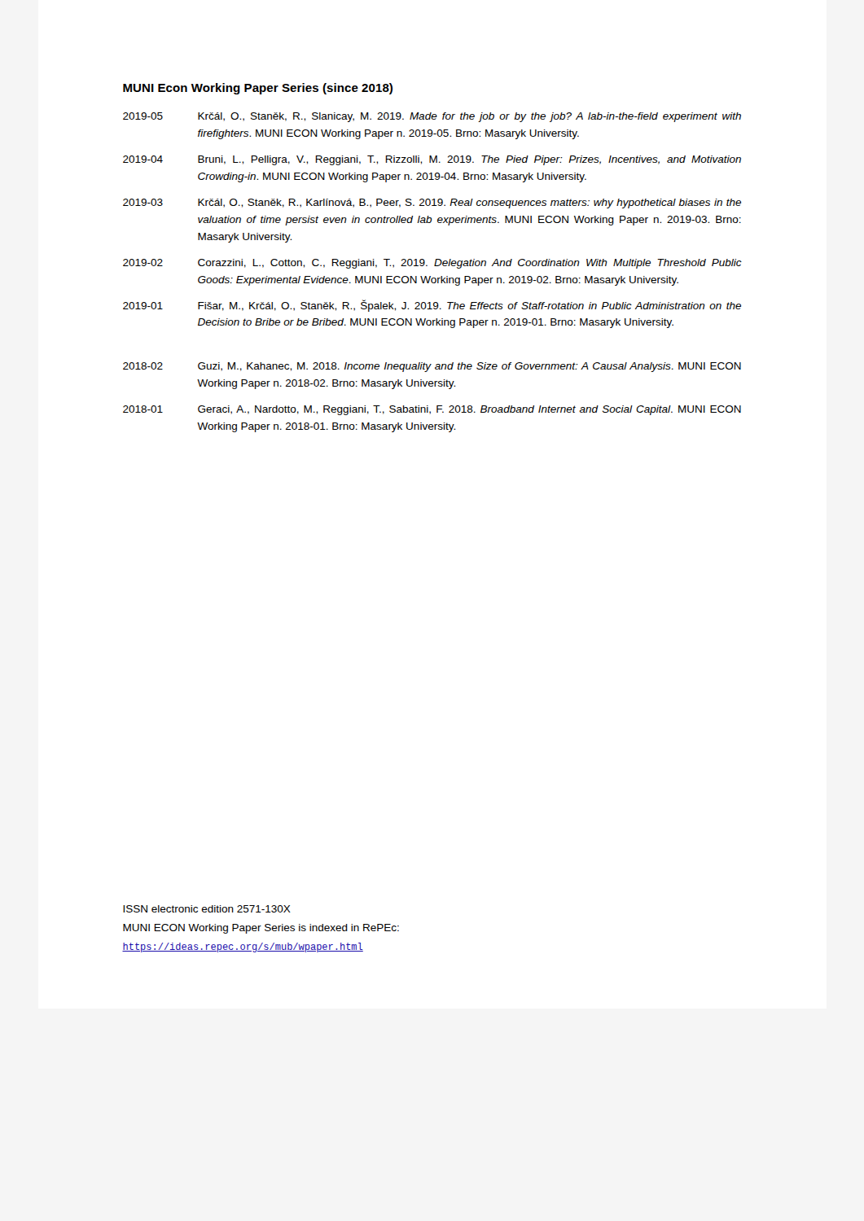MUNI Econ Working Paper Series (since 2018)
| 2019-05 | Krčál, O., Staněk, R., Slanicay, M. 2019. Made for the job or by the job? A lab-in-the-field experiment with firefighters . MUNI ECON Working Paper n. 2019-05. Brno: Masaryk University. |
| 2019-04 | Bruni, L., Pelligra, V., Reggiani, T., Rizzolli, M. 2019. The Pied Piper: Prizes, Incentives, and Motivation Crowding-in . MUNI ECON Working Paper n. 2019-04. Brno: Masaryk University. |
| 2019-03 | Krčál, O., Staněk, R., Karlínová, B., Peer, S. 2019. Real consequences matters: why hypothetical biases in the valuation of time persist even in controlled lab experiments . MUNI ECON Working Paper n. 2019-03. Brno: Masaryk University. |
| 2019-02 | Corazzini, L., Cotton, C., Reggiani, T., 2019. Delegation And Coordination With Multiple Threshold Public Goods: Experimental Evidence . MUNI ECON Working Paper n. 2019-02. Brno: Masaryk University. |
| 2019-01 | Fišar, M., Krčál, O., Staněk, R., Špalek, J. 2019. The Effects of Staff-rotation in Public Administration on the Decision to Bribe or be Bribed . MUNI ECON Working Paper n. 2019-01. Brno: Masaryk University. |
| 2018-02 | Guzi, M., Kahanec, M. 2018. Income Inequality and the Size of Government: A Causal Analysis . MUNI ECON Working Paper n. 2018-02. Brno: Masaryk University. |
| 2018-01 | Geraci, A., Nardotto, M., Reggiani, T., Sabatini, F. 2018. Broadband Internet and Social Capital . MUNI ECON Working Paper n. 2018-01. Brno: Masaryk University. |
ISSN electronic edition 2571-130X
MUNI ECON Working Paper Series is indexed in RePEc:
https://ideas.repec.org/s/mub/wpaper.html